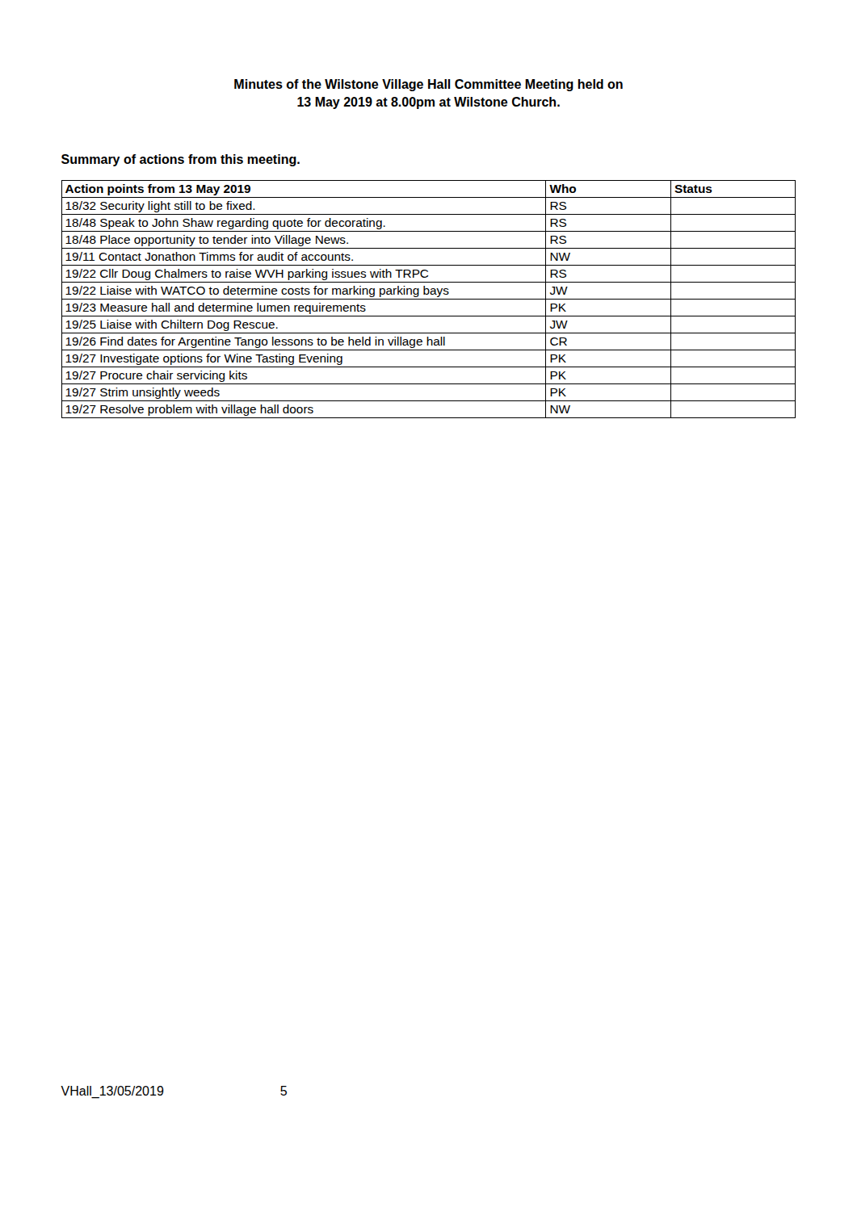Minutes of the Wilstone Village Hall Committee Meeting held on
13 May 2019 at 8.00pm at Wilstone Church.
Summary of actions from this meeting.
| Action points from 13 May 2019 | Who | Status |
| --- | --- | --- |
| 18/32 Security light still to be fixed. | RS | |
| 18/48 Speak to John Shaw regarding quote for decorating. | RS | |
| 18/48 Place opportunity to tender into Village News. | RS | |
| 19/11 Contact Jonathon Timms for audit of accounts. | NW | |
| 19/22 Cllr Doug Chalmers to raise WVH parking issues with TRPC | RS | |
| 19/22 Liaise with WATCO to determine costs for marking parking bays | JW | |
| 19/23 Measure hall and determine lumen requirements | PK | |
| 19/25 Liaise with Chiltern Dog Rescue. | JW | |
| 19/26 Find dates for Argentine Tango lessons to be held in village hall | CR | |
| 19/27 Investigate options for Wine Tasting Evening | PK | |
| 19/27 Procure chair servicing kits | PK | |
| 19/27 Strim unsightly weeds | PK | |
| 19/27 Resolve problem with village hall doors | NW | |
VHall_13/05/2019 5